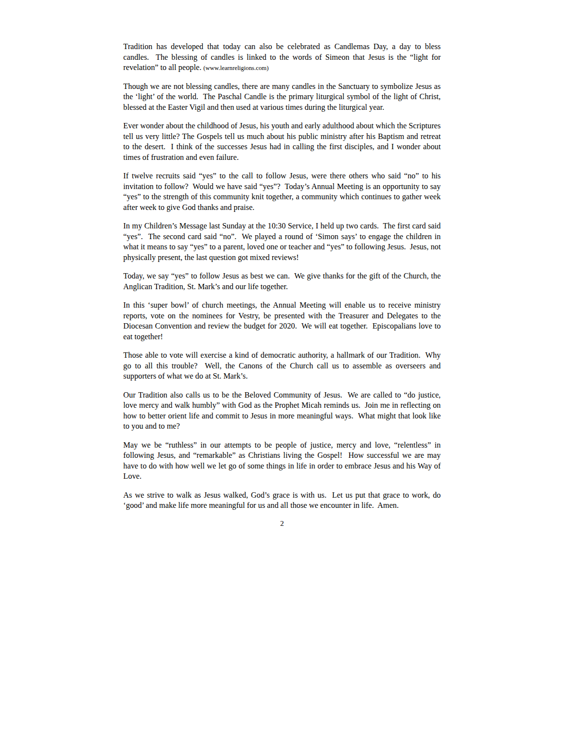Tradition has developed that today can also be celebrated as Candlemas Day, a day to bless candles. The blessing of candles is linked to the words of Simeon that Jesus is the “light for revelation” to all people. (www.learnreligions.com)
Though we are not blessing candles, there are many candles in the Sanctuary to symbolize Jesus as the ‘light’ of the world. The Paschal Candle is the primary liturgical symbol of the light of Christ, blessed at the Easter Vigil and then used at various times during the liturgical year.
Ever wonder about the childhood of Jesus, his youth and early adulthood about which the Scriptures tell us very little? The Gospels tell us much about his public ministry after his Baptism and retreat to the desert. I think of the successes Jesus had in calling the first disciples, and I wonder about times of frustration and even failure.
If twelve recruits said “yes” to the call to follow Jesus, were there others who said “no” to his invitation to follow? Would we have said “yes”? Today’s Annual Meeting is an opportunity to say “yes” to the strength of this community knit together, a community which continues to gather week after week to give God thanks and praise.
In my Children’s Message last Sunday at the 10:30 Service, I held up two cards. The first card said “yes”. The second card said “no”. We played a round of ‘Simon says’ to engage the children in what it means to say “yes” to a parent, loved one or teacher and “yes” to following Jesus. Jesus, not physically present, the last question got mixed reviews!
Today, we say “yes” to follow Jesus as best we can. We give thanks for the gift of the Church, the Anglican Tradition, St. Mark’s and our life together.
In this ‘super bowl’ of church meetings, the Annual Meeting will enable us to receive ministry reports, vote on the nominees for Vestry, be presented with the Treasurer and Delegates to the Diocesan Convention and review the budget for 2020. We will eat together. Episcopalians love to eat together!
Those able to vote will exercise a kind of democratic authority, a hallmark of our Tradition. Why go to all this trouble? Well, the Canons of the Church call us to assemble as overseers and supporters of what we do at St. Mark’s.
Our Tradition also calls us to be the Beloved Community of Jesus. We are called to “do justice, love mercy and walk humbly” with God as the Prophet Micah reminds us. Join me in reflecting on how to better orient life and commit to Jesus in more meaningful ways. What might that look like to you and to me?
May we be “ruthless” in our attempts to be people of justice, mercy and love, “relentless” in following Jesus, and “remarkable” as Christians living the Gospel! How successful we are may have to do with how well we let go of some things in life in order to embrace Jesus and his Way of Love.
As we strive to walk as Jesus walked, God’s grace is with us. Let us put that grace to work, do ‘good’ and make life more meaningful for us and all those we encounter in life. Amen.
2